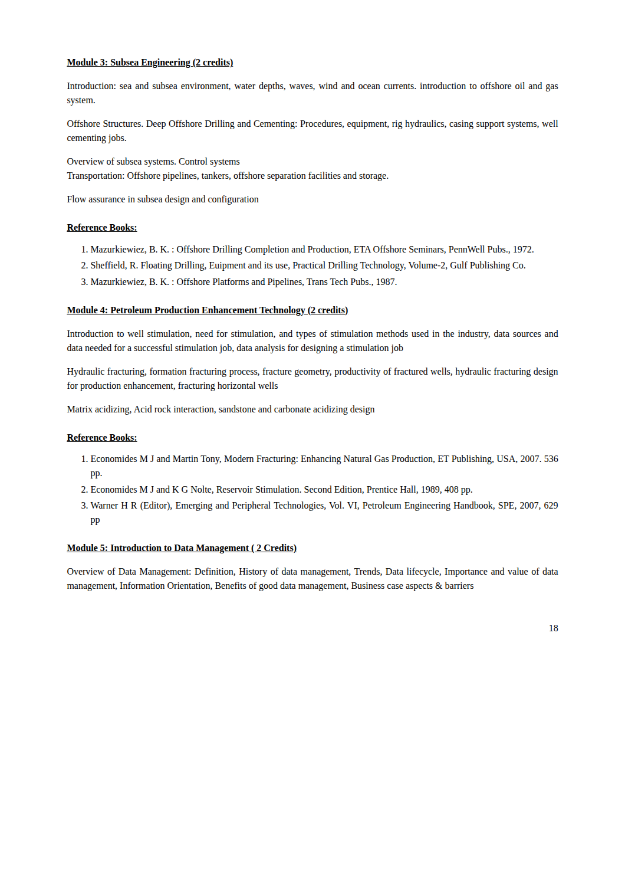Module 3: Subsea Engineering (2 credits)
Introduction: sea and subsea environment, water depths, waves, wind and ocean currents. introduction to offshore oil and gas system.
Offshore Structures. Deep Offshore Drilling and Cementing: Procedures, equipment, rig hydraulics, casing support systems, well cementing jobs.
Overview of subsea systems. Control systems
Transportation: Offshore pipelines, tankers, offshore separation facilities and storage.
Flow assurance in subsea design and configuration
Reference Books:
Mazurkiewiez, B. K. : Offshore Drilling Completion and Production, ETA Offshore Seminars, PennWell Pubs., 1972.
Sheffield, R. Floating Drilling, Euipment and its use, Practical Drilling Technology, Volume-2, Gulf Publishing Co.
Mazurkiewiez, B. K. : Offshore Platforms and Pipelines, Trans Tech Pubs., 1987.
Module 4: Petroleum Production Enhancement Technology (2 credits)
Introduction to well stimulation, need for stimulation, and types of stimulation methods used in the industry, data sources and data needed for a successful stimulation job, data analysis for designing a stimulation job
Hydraulic fracturing, formation fracturing process, fracture geometry, productivity of fractured wells, hydraulic fracturing design for production enhancement, fracturing horizontal wells
Matrix acidizing, Acid rock interaction, sandstone and carbonate acidizing design
Reference Books:
Economides M J and Martin Tony, Modern Fracturing: Enhancing Natural Gas Production, ET Publishing, USA, 2007. 536 pp.
Economides M J and K G Nolte, Reservoir Stimulation. Second Edition, Prentice Hall, 1989, 408 pp.
Warner H R (Editor), Emerging and Peripheral Technologies, Vol. VI, Petroleum Engineering Handbook, SPE, 2007, 629 pp
Module 5: Introduction to Data Management ( 2 Credits)
Overview of Data Management: Definition, History of data management, Trends, Data lifecycle, Importance and value of data management, Information Orientation, Benefits of good data management, Business case aspects & barriers
18